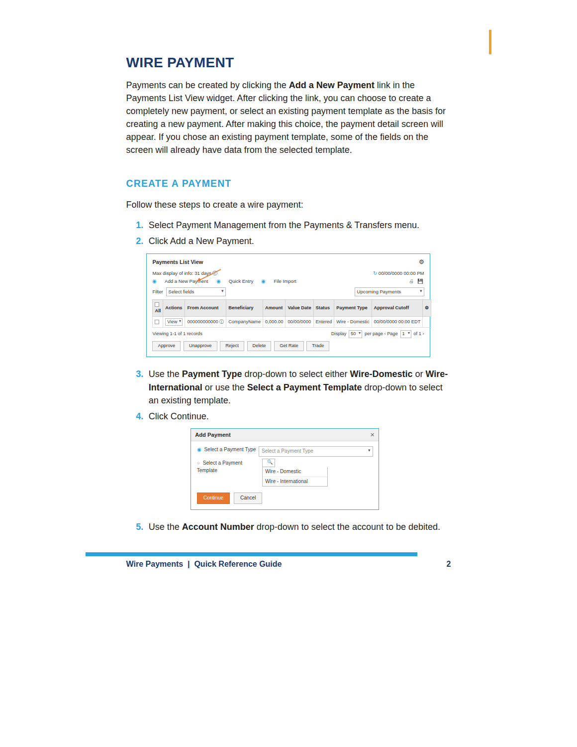WIRE PAYMENT
Payments can be created by clicking the Add a New Payment link in the Payments List View widget. After clicking the link, you can choose to create a completely new payment, or select an existing payment template as the basis for creating a new payment. After making this choice, the payment detail screen will appear. If you chose an existing payment template, some of the fields on the screen will already have data from the selected template.
CREATE A PAYMENT
Follow these steps to create a wire payment:
Select Payment Management from the Payments & Transfers menu.
Click Add a New Payment.
Payments List View ⚙
Max display of info: 31 days ⓘ ↻ 00/00/0000 00:00 PM
◉ Add a New Payment ◉ Quick Entry ◉ File Import 🖨 💾
Filter Select fields Upcoming Payments
| All | Actions | From Account | Beneficiary | Amount | Value Date | Status | Payment Type | Approval Cutoff | ⚙ |
| --- | --- | --- | --- | --- | --- | --- | --- | --- | --- |
| | View | 000000000000 ⓘ | CompanyName | 0,000.00 | 00/00/0000 | Entered | Wire - Domestic | 00/00/0000 00:00 EDT | |
Viewing 1-1 of 1 records Display 50 per page ‹ Page 1 of 1 ›
Approve Unapprove Reject Delete Get Rate Trade
Use the Payment Type drop-down to select either Wire-Domestic or Wire-International or use the Select a Payment Template drop-down to select an existing template.
Click Continue.
Add Payment ✕
◉ Select a Payment Type Select a Payment Type
○ Select a Payment Template
Wire - Domestic
Wire - International
Continue Cancel
Use the Account Number drop-down to select the account to be debited.
Wire Payments | Quick Reference Guide
2